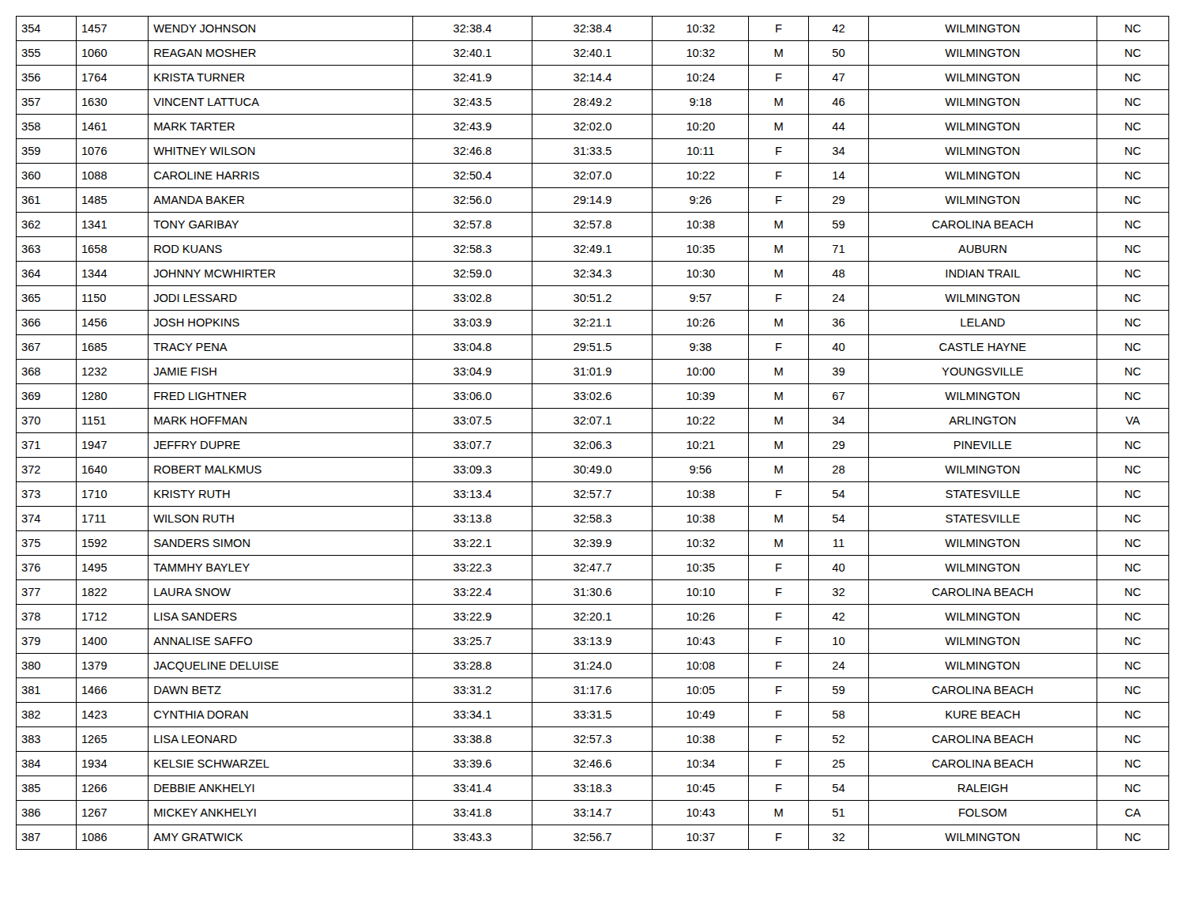| 354 | 1457 | WENDY JOHNSON | 32:38.4 | 32:38.4 | 10:32 | F | 42 | WILMINGTON | NC |
| 355 | 1060 | REAGAN MOSHER | 32:40.1 | 32:40.1 | 10:32 | M | 50 | WILMINGTON | NC |
| 356 | 1764 | KRISTA TURNER | 32:41.9 | 32:14.4 | 10:24 | F | 47 | WILMINGTON | NC |
| 357 | 1630 | VINCENT LATTUCA | 32:43.5 | 28:49.2 | 9:18 | M | 46 | WILMINGTON | NC |
| 358 | 1461 | MARK TARTER | 32:43.9 | 32:02.0 | 10:20 | M | 44 | WILMINGTON | NC |
| 359 | 1076 | WHITNEY WILSON | 32:46.8 | 31:33.5 | 10:11 | F | 34 | WILMINGTON | NC |
| 360 | 1088 | CAROLINE HARRIS | 32:50.4 | 32:07.0 | 10:22 | F | 14 | WILMINGTON | NC |
| 361 | 1485 | AMANDA BAKER | 32:56.0 | 29:14.9 | 9:26 | F | 29 | WILMINGTON | NC |
| 362 | 1341 | TONY GARIBAY | 32:57.8 | 32:57.8 | 10:38 | M | 59 | CAROLINA BEACH | NC |
| 363 | 1658 | ROD KUANS | 32:58.3 | 32:49.1 | 10:35 | M | 71 | AUBURN | NC |
| 364 | 1344 | JOHNNY MCWHIRTER | 32:59.0 | 32:34.3 | 10:30 | M | 48 | INDIAN TRAIL | NC |
| 365 | 1150 | JODI LESSARD | 33:02.8 | 30:51.2 | 9:57 | F | 24 | WILMINGTON | NC |
| 366 | 1456 | JOSH HOPKINS | 33:03.9 | 32:21.1 | 10:26 | M | 36 | LELAND | NC |
| 367 | 1685 | TRACY PENA | 33:04.8 | 29:51.5 | 9:38 | F | 40 | CASTLE HAYNE | NC |
| 368 | 1232 | JAMIE FISH | 33:04.9 | 31:01.9 | 10:00 | M | 39 | YOUNGSVILLE | NC |
| 369 | 1280 | FRED LIGHTNER | 33:06.0 | 33:02.6 | 10:39 | M | 67 | WILMINGTON | NC |
| 370 | 1151 | MARK HOFFMAN | 33:07.5 | 32:07.1 | 10:22 | M | 34 | ARLINGTON | VA |
| 371 | 1947 | JEFFRY DUPRE | 33:07.7 | 32:06.3 | 10:21 | M | 29 | PINEVILLE | NC |
| 372 | 1640 | ROBERT MALKMUS | 33:09.3 | 30:49.0 | 9:56 | M | 28 | WILMINGTON | NC |
| 373 | 1710 | KRISTY RUTH | 33:13.4 | 32:57.7 | 10:38 | F | 54 | STATESVILLE | NC |
| 374 | 1711 | WILSON RUTH | 33:13.8 | 32:58.3 | 10:38 | M | 54 | STATESVILLE | NC |
| 375 | 1592 | SANDERS SIMON | 33:22.1 | 32:39.9 | 10:32 | M | 11 | WILMINGTON | NC |
| 376 | 1495 | TAMMHY BAYLEY | 33:22.3 | 32:47.7 | 10:35 | F | 40 | WILMINGTON | NC |
| 377 | 1822 | LAURA SNOW | 33:22.4 | 31:30.6 | 10:10 | F | 32 | CAROLINA BEACH | NC |
| 378 | 1712 | LISA SANDERS | 33:22.9 | 32:20.1 | 10:26 | F | 42 | WILMINGTON | NC |
| 379 | 1400 | ANNALISE SAFFO | 33:25.7 | 33:13.9 | 10:43 | F | 10 | WILMINGTON | NC |
| 380 | 1379 | JACQUELINE DELUISE | 33:28.8 | 31:24.0 | 10:08 | F | 24 | WILMINGTON | NC |
| 381 | 1466 | DAWN BETZ | 33:31.2 | 31:17.6 | 10:05 | F | 59 | CAROLINA BEACH | NC |
| 382 | 1423 | CYNTHIA DORAN | 33:34.1 | 33:31.5 | 10:49 | F | 58 | KURE BEACH | NC |
| 383 | 1265 | LISA LEONARD | 33:38.8 | 32:57.3 | 10:38 | F | 52 | CAROLINA BEACH | NC |
| 384 | 1934 | KELSIE SCHWARZEL | 33:39.6 | 32:46.6 | 10:34 | F | 25 | CAROLINA BEACH | NC |
| 385 | 1266 | DEBBIE ANKHELYI | 33:41.4 | 33:18.3 | 10:45 | F | 54 | RALEIGH | NC |
| 386 | 1267 | MICKEY ANKHELYI | 33:41.8 | 33:14.7 | 10:43 | M | 51 | FOLSOM | CA |
| 387 | 1086 | AMY GRATWICK | 33:43.3 | 32:56.7 | 10:37 | F | 32 | WILMINGTON | NC |